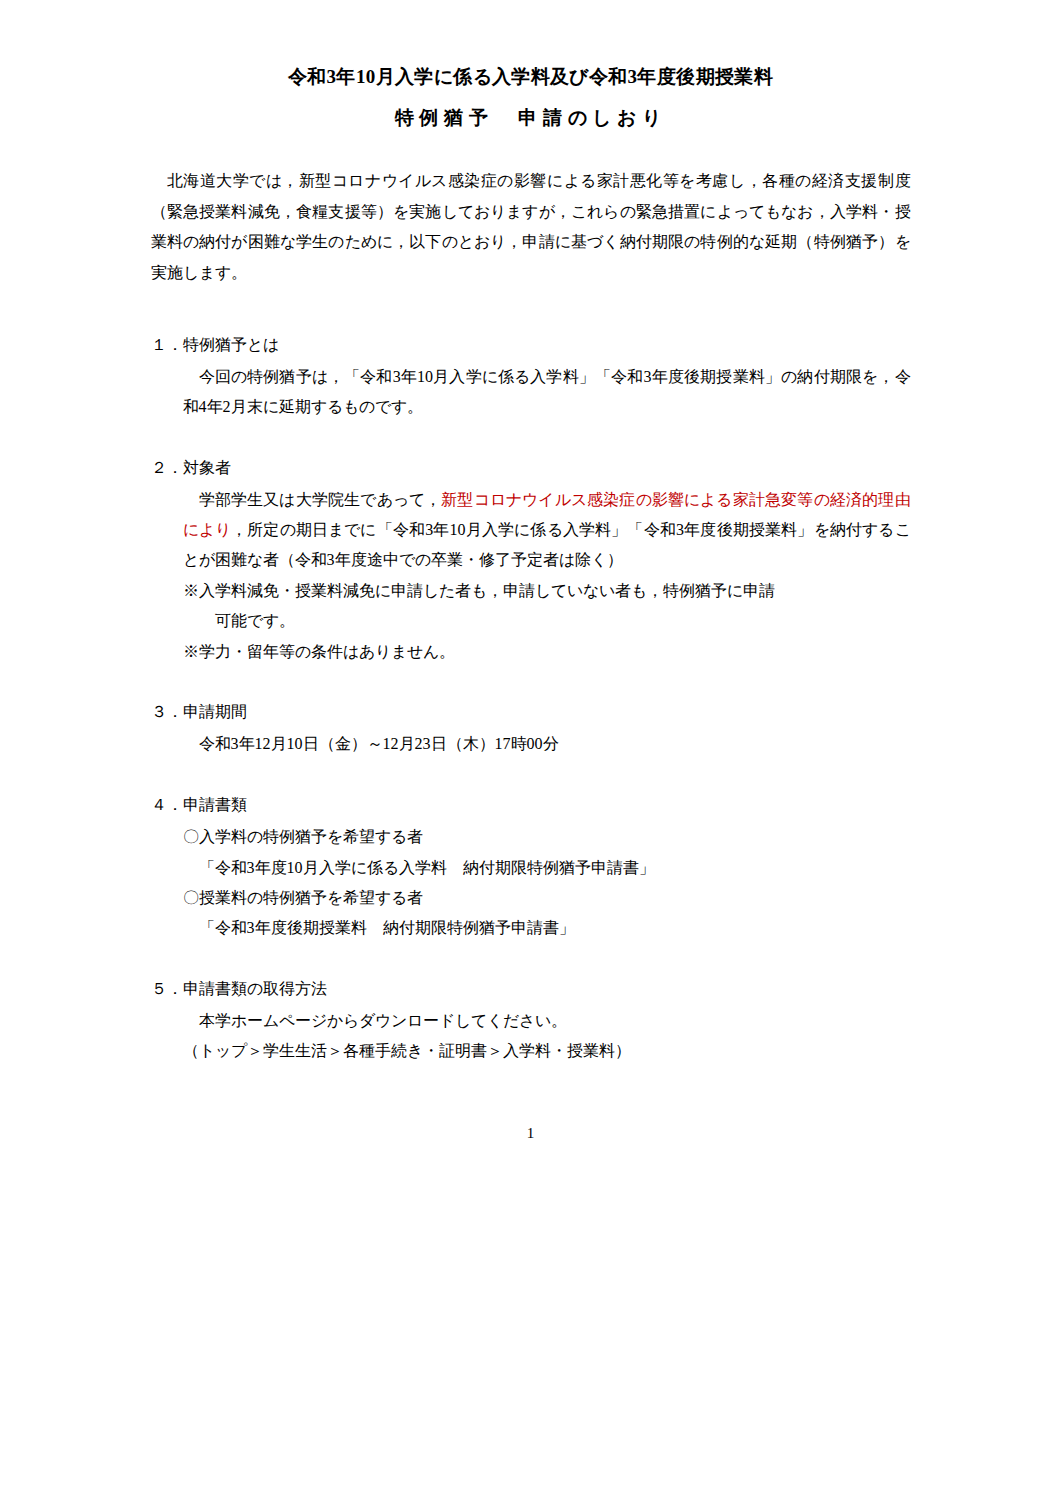令和3年10月入学に係る入学料及び令和3年度後期授業料
特例猶予　申請のしおり
北海道大学では，新型コロナウイルス感染症の影響による家計悪化等を考慮し，各種の経済支援制度（緊急授業料減免，食糧支援等）を実施しておりますが，これらの緊急措置によってもなお，入学料・授業料の納付が困難な学生のために，以下のとおり，申請に基づく納付期限の特例的な延期（特例猶予）を実施します。
１．特例猶予とは
今回の特例猶予は，「令和3年10月入学に係る入学料」「令和3年度後期授業料」の納付期限を，令和4年2月末に延期するものです。
２．対象者
学部学生又は大学院生であって，新型コロナウイルス感染症の影響による家計急変等の経済的理由により，所定の期日までに「令和3年10月入学に係る入学料」「令和3年度後期授業料」を納付することが困難な者（令和3年度途中での卒業・修了予定者は除く）
入学料減免・授業料減免に申請した者も，申請していない者も，特例猶予に申請
可能です。
学力・留年等の条件はありません。
３．申請期間
令和3年12月10日（金）～12月23日（木）17時00分
４．申請書類
〇入学料の特例猶予を希望する者
「令和3年度10月入学に係る入学料　納付期限特例猶予申請書」
〇授業料の特例猶予を希望する者
「令和3年度後期授業料　納付期限特例猶予申請書」
５．申請書類の取得方法
本学ホームページからダウンロードしてください。
（トップ＞学生生活＞各種手続き・証明書＞入学料・授業料）
1